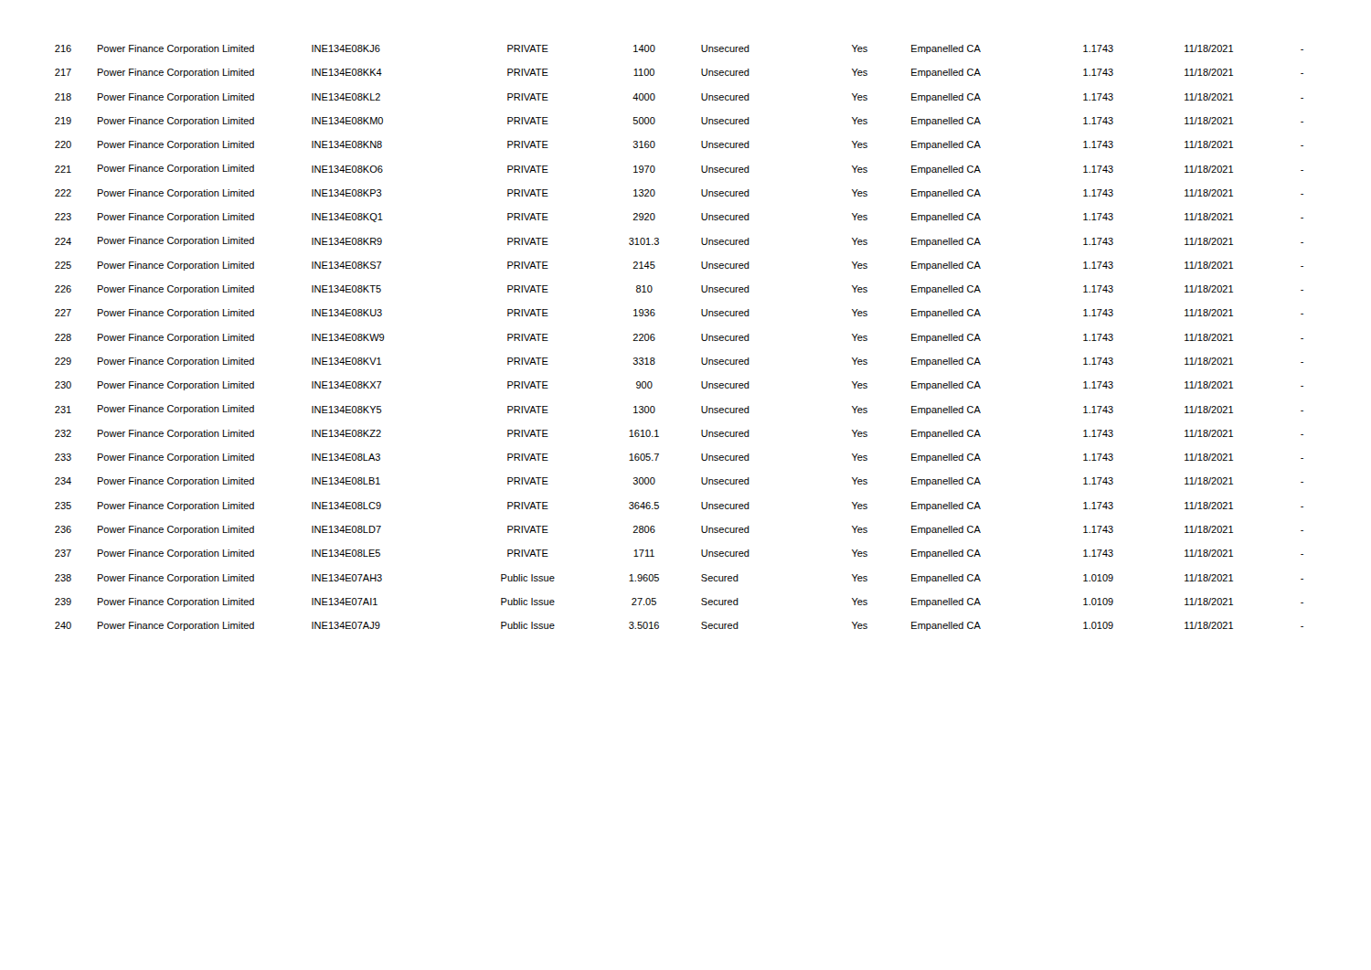| 216 | Power Finance Corporation Limited | INE134E08KJ6 | PRIVATE | 1400 | Unsecured | Yes | Empanelled CA | 1.1743 | 11/18/2021 | - |
| 217 | Power Finance Corporation Limited | INE134E08KK4 | PRIVATE | 1100 | Unsecured | Yes | Empanelled CA | 1.1743 | 11/18/2021 | - |
| 218 | Power Finance Corporation Limited | INE134E08KL2 | PRIVATE | 4000 | Unsecured | Yes | Empanelled CA | 1.1743 | 11/18/2021 | - |
| 219 | Power Finance Corporation Limited | INE134E08KM0 | PRIVATE | 5000 | Unsecured | Yes | Empanelled CA | 1.1743 | 11/18/2021 | - |
| 220 | Power Finance Corporation Limited | INE134E08KN8 | PRIVATE | 3160 | Unsecured | Yes | Empanelled CA | 1.1743 | 11/18/2021 | - |
| 221 | Power Finance Corporation Limited | INE134E08KO6 | PRIVATE | 1970 | Unsecured | Yes | Empanelled CA | 1.1743 | 11/18/2021 | - |
| 222 | Power Finance Corporation Limited | INE134E08KP3 | PRIVATE | 1320 | Unsecured | Yes | Empanelled CA | 1.1743 | 11/18/2021 | - |
| 223 | Power Finance Corporation Limited | INE134E08KQ1 | PRIVATE | 2920 | Unsecured | Yes | Empanelled CA | 1.1743 | 11/18/2021 | - |
| 224 | Power Finance Corporation Limited | INE134E08KR9 | PRIVATE | 3101.3 | Unsecured | Yes | Empanelled CA | 1.1743 | 11/18/2021 | - |
| 225 | Power Finance Corporation Limited | INE134E08KS7 | PRIVATE | 2145 | Unsecured | Yes | Empanelled CA | 1.1743 | 11/18/2021 | - |
| 226 | Power Finance Corporation Limited | INE134E08KT5 | PRIVATE | 810 | Unsecured | Yes | Empanelled CA | 1.1743 | 11/18/2021 | - |
| 227 | Power Finance Corporation Limited | INE134E08KU3 | PRIVATE | 1936 | Unsecured | Yes | Empanelled CA | 1.1743 | 11/18/2021 | - |
| 228 | Power Finance Corporation Limited | INE134E08KW9 | PRIVATE | 2206 | Unsecured | Yes | Empanelled CA | 1.1743 | 11/18/2021 | - |
| 229 | Power Finance Corporation Limited | INE134E08KV1 | PRIVATE | 3318 | Unsecured | Yes | Empanelled CA | 1.1743 | 11/18/2021 | - |
| 230 | Power Finance Corporation Limited | INE134E08KX7 | PRIVATE | 900 | Unsecured | Yes | Empanelled CA | 1.1743 | 11/18/2021 | - |
| 231 | Power Finance Corporation Limited | INE134E08KY5 | PRIVATE | 1300 | Unsecured | Yes | Empanelled CA | 1.1743 | 11/18/2021 | - |
| 232 | Power Finance Corporation Limited | INE134E08KZ2 | PRIVATE | 1610.1 | Unsecured | Yes | Empanelled CA | 1.1743 | 11/18/2021 | - |
| 233 | Power Finance Corporation Limited | INE134E08LA3 | PRIVATE | 1605.7 | Unsecured | Yes | Empanelled CA | 1.1743 | 11/18/2021 | - |
| 234 | Power Finance Corporation Limited | INE134E08LB1 | PRIVATE | 3000 | Unsecured | Yes | Empanelled CA | 1.1743 | 11/18/2021 | - |
| 235 | Power Finance Corporation Limited | INE134E08LC9 | PRIVATE | 3646.5 | Unsecured | Yes | Empanelled CA | 1.1743 | 11/18/2021 | - |
| 236 | Power Finance Corporation Limited | INE134E08LD7 | PRIVATE | 2806 | Unsecured | Yes | Empanelled CA | 1.1743 | 11/18/2021 | - |
| 237 | Power Finance Corporation Limited | INE134E08LE5 | PRIVATE | 1711 | Unsecured | Yes | Empanelled CA | 1.1743 | 11/18/2021 | - |
| 238 | Power Finance Corporation Limited | INE134E07AH3 | Public Issue | 1.9605 | Secured | Yes | Empanelled CA | 1.0109 | 11/18/2021 | - |
| 239 | Power Finance Corporation Limited | INE134E07AI1 | Public Issue | 27.05 | Secured | Yes | Empanelled CA | 1.0109 | 11/18/2021 | - |
| 240 | Power Finance Corporation Limited | INE134E07AJ9 | Public Issue | 3.5016 | Secured | Yes | Empanelled CA | 1.0109 | 11/18/2021 | - |